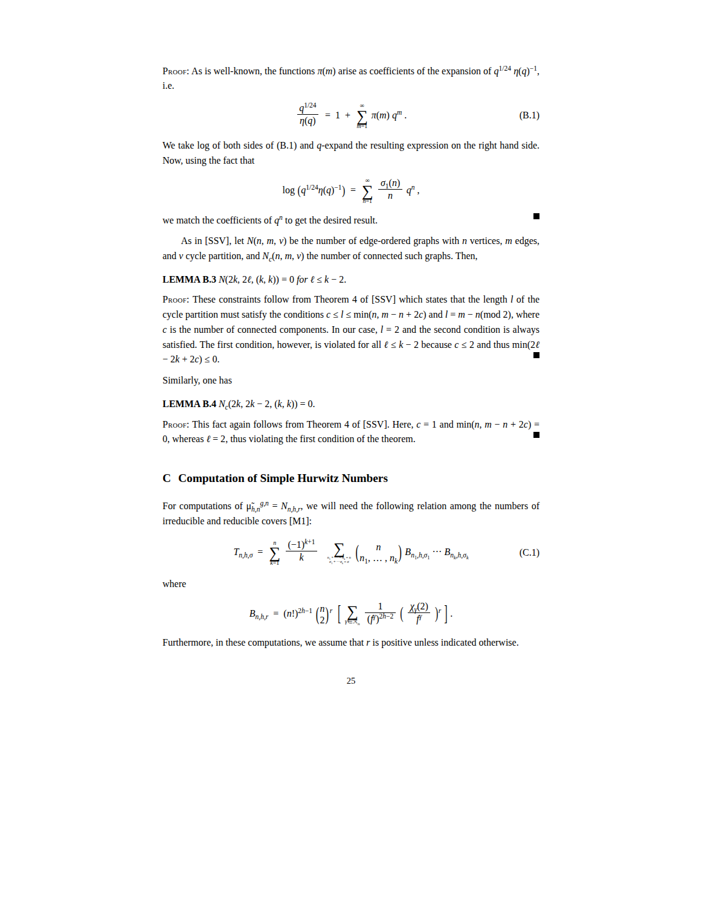Proof: As is well-known, the functions π(m) arise as coefficients of the expansion of q1/24 η(q)−1, i.e.
q1/24 η(q) = 1 + ∞∑m=1 π(m) qm . (B.1)
We take log of both sides of (B.1) and q-expand the resulting expression on the right hand side. Now, using the fact that
log (q1/24η(q)−1) = ∞∑n=1 σ1(n) n qn ,
we match the coefficients of qn to get the desired result.
As in [SSV], let N(n, m, ν) be the number of edge-ordered graphs with n vertices, m edges, and ν cycle partition, and Nc(n, m, ν) the number of connected such graphs. Then,
LEMMA B.3 N(2k, 2ℓ, (k, k)) = 0 for ℓ ≤ k − 2.
Proof: These constraints follow from Theorem 4 of [SSV] which states that the length l of the cycle partition must satisfy the conditions c ≤ l ≤ min(n, m − n + 2c) and l = m − n(mod 2), where c is the number of connected components. In our case, l = 2 and the second condition is always satisfied. The first condition, however, is violated for all ℓ ≤ k − 2 because c ≤ 2 and thus min(2ℓ − 2k + 2c) ≤ 0.
Similarly, one has
LEMMA B.4 Nc(2k, 2k − 2, (k, k)) = 0.
Proof: This fact again follows from Theorem 4 of [SSV]. Here, c = 1 and min(n, m − n + 2c) = 0, whereas ℓ = 2, thus violating the first condition of the theorem.
CComputation of Simple Hurwitz Numbers
For computations of μ̃h,ng,n = Nn,h,r, we will need the following relation among the numbers of irreducible and reducible covers [M1]:
Tn,h,σ = n∑k=1 (−1)k+1 k ∑n1 + ··· + nk = n σ1 + ···σk = σ nn1, … , nk Bn1,h,σ1 ··· Bnk,h,σk (C.1)
where
Bn,h,r = (n!)2h−1 n 2r [ ∑γ∈ℛn 1(fγ)2h−2 ( χγ(2) fγ )r ] .
Furthermore, in these computations, we assume that r is positive unless indicated otherwise.
25